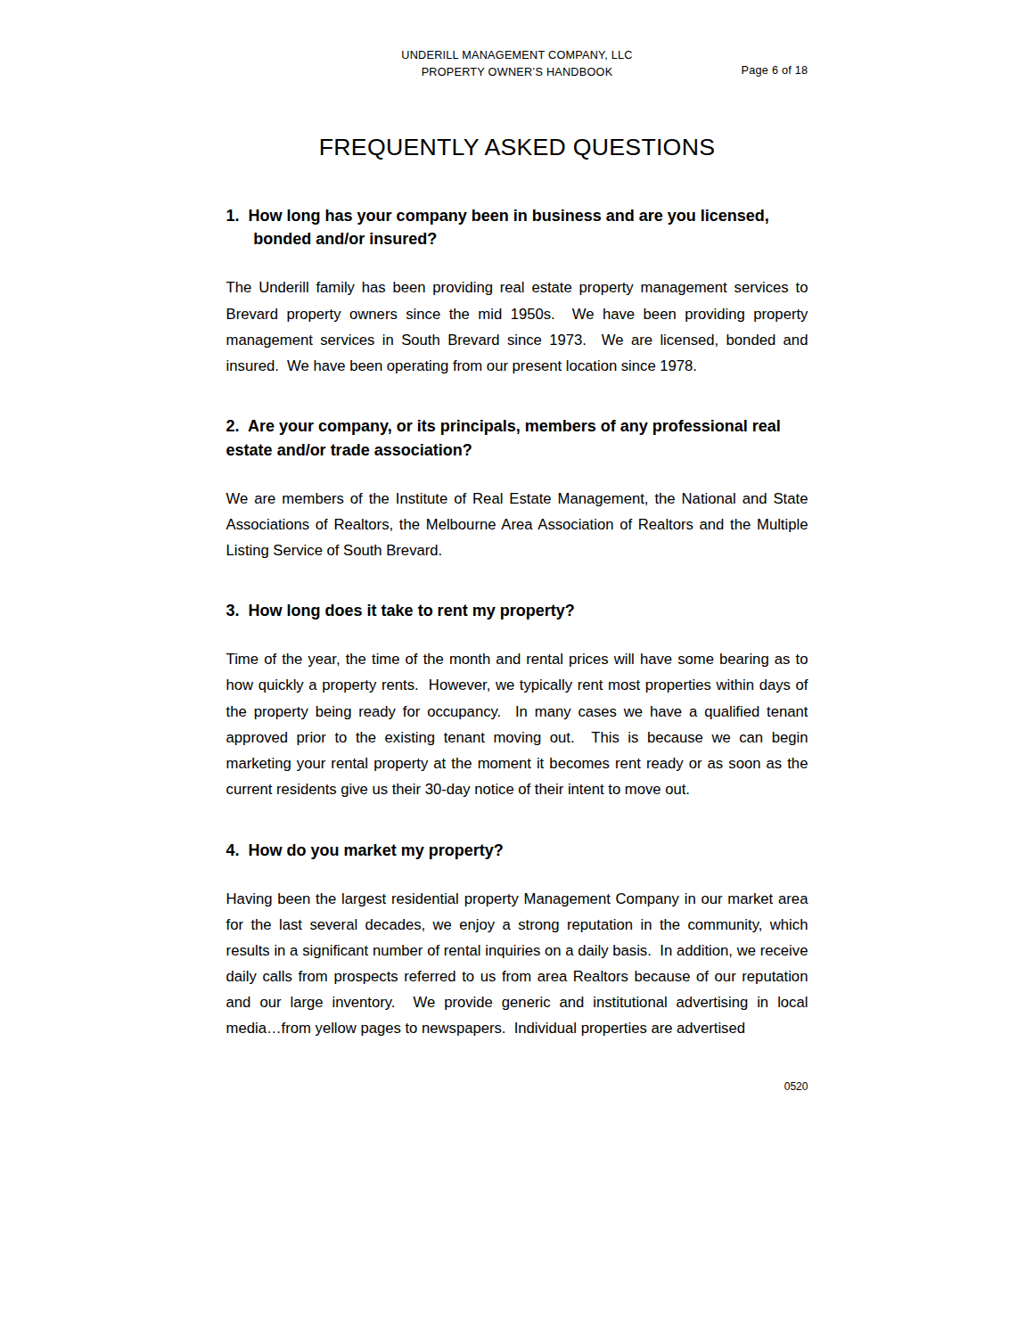Underill Management Company, LLC Property Owner’s Handbook Page 6 of 18
FREQUENTLY ASKED QUESTIONS
1. How long has your company been in business and are you licensed, bonded and/or insured?
The Underill family has been providing real estate property management services to Brevard property owners since the mid 1950s. We have been providing property management services in South Brevard since 1973. We are licensed, bonded and insured. We have been operating from our present location since 1978.
2. Are your company, or its principals, members of any professional real estate and/or trade association?
We are members of the Institute of Real Estate Management, the National and State Associations of Realtors, the Melbourne Area Association of Realtors and the Multiple Listing Service of South Brevard.
3. How long does it take to rent my property?
Time of the year, the time of the month and rental prices will have some bearing as to how quickly a property rents. However, we typically rent most properties within days of the property being ready for occupancy. In many cases we have a qualified tenant approved prior to the existing tenant moving out. This is because we can begin marketing your rental property at the moment it becomes rent ready or as soon as the current residents give us their 30-day notice of their intent to move out.
4. How do you market my property?
Having been the largest residential property Management Company in our market area for the last several decades, we enjoy a strong reputation in the community, which results in a significant number of rental inquiries on a daily basis. In addition, we receive daily calls from prospects referred to us from area Realtors because of our reputation and our large inventory. We provide generic and institutional advertising in local media…from yellow pages to newspapers. Individual properties are advertised
0520